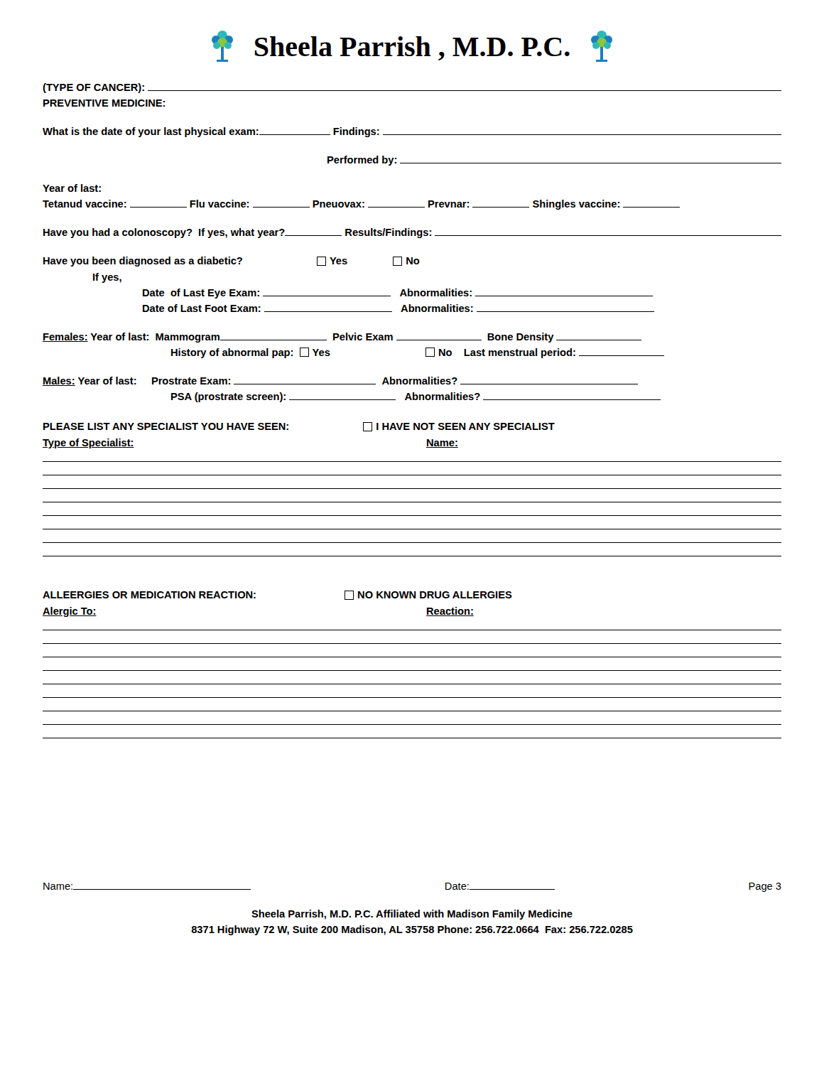Sheela Parrish , M.D. P.C.
(TYPE OF CANCER):
PREVENTIVE MEDICINE:
What is the date of your last physical exam: Findings:
Performed by:
Year of last:
Tetanud vaccine: Flu vaccine: Pneuovax: Prevnar: Shingles vaccine:
Have you had a colonoscopy? If yes, what year? Results/Findings:
Have you been diagnosed as a diabetic? Yes No
If yes,
Date of Last Eye Exam: Abnormalities:
Date of Last Foot Exam: Abnormalities:
Females: Year of last: Mammogram Pelvic Exam Bone Density
History of abnormal pap: Yes No Last menstrual period:
Males: Year of last: Prostrate Exam: Abnormalities?
PSA (prostrate screen): Abnormalities?
PLEASE LIST ANY SPECIALIST YOU HAVE SEEN: I HAVE NOT SEEN ANY SPECIALIST
| Type of Specialist: | Name: |
ALLEERGIES OR MEDICATION REACTION: NO KNOWN DRUG ALLERGIES
| Alergic To: | Reaction: |
Name: Date: Page 3
Sheela Parrish, M.D. P.C. Affiliated with Madison Family Medicine
8371 Highway 72 W, Suite 200 Madison, AL 35758 Phone: 256.722.0664 Fax: 256.722.0285